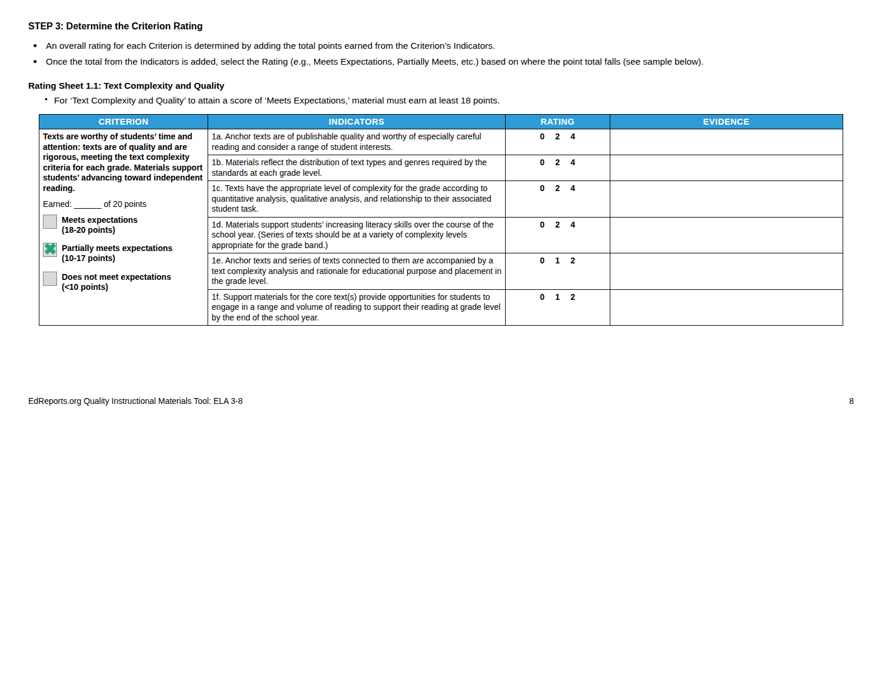STEP 3: Determine the Criterion Rating
An overall rating for each Criterion is determined by adding the total points earned from the Criterion’s Indicators.
Once the total from the Indicators is added, select the Rating (e.g., Meets Expectations, Partially Meets, etc.) based on where the point total falls (see sample below).
Rating Sheet 1.1: Text Complexity and Quality
For ‘Text Complexity and Quality’ to attain a score of ‘Meets Expectations,’ material must earn at least 18 points.
| CRITERION | INDICATORS | RATING | EVIDENCE |
| --- | --- | --- | --- |
| Texts are worthy of students’ time and attention: texts are of quality and are rigorous, meeting the text complexity criteria for each grade. Materials support students’ advancing toward independent reading. Earned: ______ of 20 points Meets expectations (18-20 points) Partially meets expectations (10-17 points) Does not meet expectations (<10 points) | 1a. Anchor texts are of publishable quality and worthy of especially careful reading and consider a range of student interests. | 0 2 4 | |
| 1b. Materials reflect the distribution of text types and genres required by the standards at each grade level. | 0 2 4 | |
| 1c. Texts have the appropriate level of complexity for the grade according to quantitative analysis, qualitative analysis, and relationship to their associated student task. | 0 2 4 | |
| 1d. Materials support students’ increasing literacy skills over the course of the school year. (Series of texts should be at a variety of complexity levels appropriate for the grade band.) | 0 2 4 | |
| 1e. Anchor texts and series of texts connected to them are accompanied by a text complexity analysis and rationale for educational purpose and placement in the grade level. | 0 1 2 | |
| 1f. Support materials for the core text(s) provide opportunities for students to engage in a range and volume of reading to support their reading at grade level by the end of the school year. | 0 1 2 | |
EdReports.org Quality Instructional Materials Tool: ELA 3-8
8